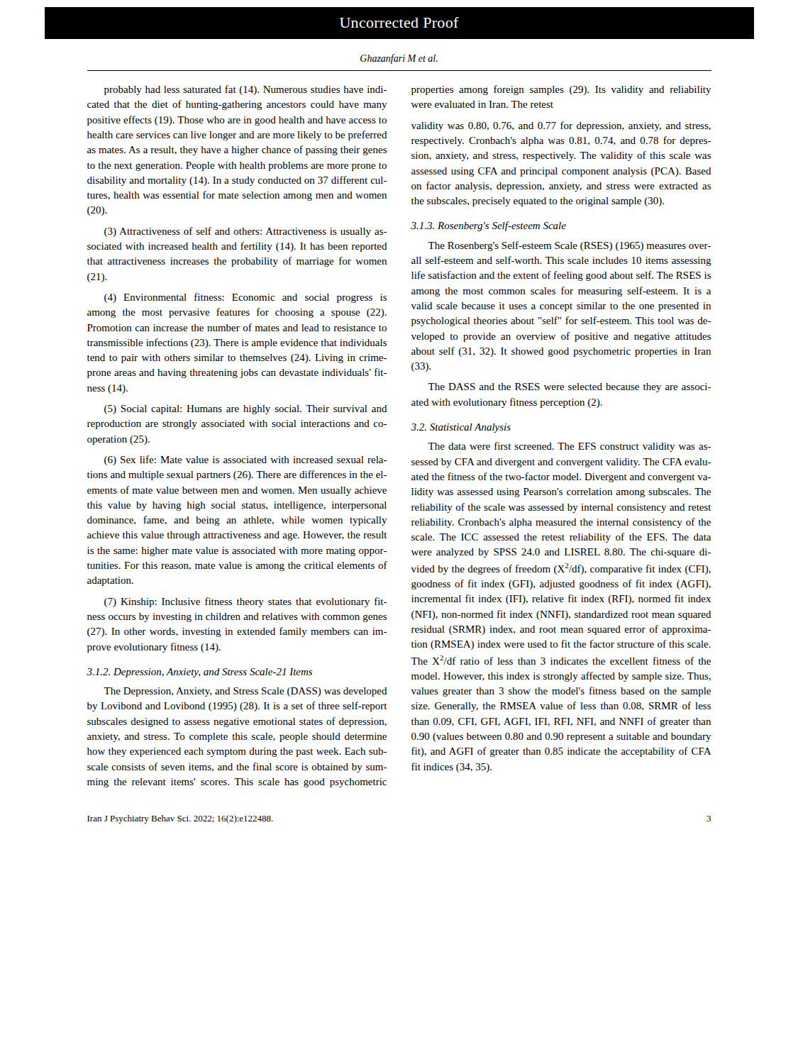Uncorrected Proof
Ghazanfari M et al.
probably had less saturated fat (14). Numerous studies have indicated that the diet of hunting-gathering ancestors could have many positive effects (19). Those who are in good health and have access to health care services can live longer and are more likely to be preferred as mates. As a result, they have a higher chance of passing their genes to the next generation. People with health problems are more prone to disability and mortality (14). In a study conducted on 37 different cultures, health was essential for mate selection among men and women (20).
(3) Attractiveness of self and others: Attractiveness is usually associated with increased health and fertility (14). It has been reported that attractiveness increases the probability of marriage for women (21).
(4) Environmental fitness: Economic and social progress is among the most pervasive features for choosing a spouse (22). Promotion can increase the number of mates and lead to resistance to transmissible infections (23). There is ample evidence that individuals tend to pair with others similar to themselves (24). Living in crime-prone areas and having threatening jobs can devastate individuals' fitness (14).
(5) Social capital: Humans are highly social. Their survival and reproduction are strongly associated with social interactions and cooperation (25).
(6) Sex life: Mate value is associated with increased sexual relations and multiple sexual partners (26). There are differences in the elements of mate value between men and women. Men usually achieve this value by having high social status, intelligence, interpersonal dominance, fame, and being an athlete, while women typically achieve this value through attractiveness and age. However, the result is the same: higher mate value is associated with more mating opportunities. For this reason, mate value is among the critical elements of adaptation.
(7) Kinship: Inclusive fitness theory states that evolutionary fitness occurs by investing in children and relatives with common genes (27). In other words, investing in extended family members can improve evolutionary fitness (14).
3.1.2. Depression, Anxiety, and Stress Scale-21 Items
The Depression, Anxiety, and Stress Scale (DASS) was developed by Lovibond and Lovibond (1995) (28). It is a set of three self-report subscales designed to assess negative emotional states of depression, anxiety, and stress. To complete this scale, people should determine how they experienced each symptom during the past week. Each subscale consists of seven items, and the final score is obtained by summing the relevant items' scores. This scale has good psychometric properties among foreign samples (29). Its validity and reliability were evaluated in Iran. The retest
validity was 0.80, 0.76, and 0.77 for depression, anxiety, and stress, respectively. Cronbach's alpha was 0.81, 0.74, and 0.78 for depression, anxiety, and stress, respectively. The validity of this scale was assessed using CFA and principal component analysis (PCA). Based on factor analysis, depression, anxiety, and stress were extracted as the subscales, precisely equated to the original sample (30).
3.1.3. Rosenberg's Self-esteem Scale
The Rosenberg's Self-esteem Scale (RSES) (1965) measures overall self-esteem and self-worth. This scale includes 10 items assessing life satisfaction and the extent of feeling good about self. The RSES is among the most common scales for measuring self-esteem. It is a valid scale because it uses a concept similar to the one presented in psychological theories about "self" for self-esteem. This tool was developed to provide an overview of positive and negative attitudes about self (31, 32). It showed good psychometric properties in Iran (33).
The DASS and the RSES were selected because they are associated with evolutionary fitness perception (2).
3.2. Statistical Analysis
The data were first screened. The EFS construct validity was assessed by CFA and divergent and convergent validity. The CFA evaluated the fitness of the two-factor model. Divergent and convergent validity was assessed using Pearson's correlation among subscales. The reliability of the scale was assessed by internal consistency and retest reliability. Cronbach's alpha measured the internal consistency of the scale. The ICC assessed the retest reliability of the EFS. The data were analyzed by SPSS 24.0 and LISREL 8.80. The chi-square divided by the degrees of freedom (X2/df), comparative fit index (CFI), goodness of fit index (GFI), adjusted goodness of fit index (AGFI), incremental fit index (IFI), relative fit index (RFI), normed fit index (NFI), non-normed fit index (NNFI), standardized root mean squared residual (SRMR) index, and root mean squared error of approximation (RMSEA) index were used to fit the factor structure of this scale. The X2/df ratio of less than 3 indicates the excellent fitness of the model. However, this index is strongly affected by sample size. Thus, values greater than 3 show the model's fitness based on the sample size. Generally, the RMSEA value of less than 0.08, SRMR of less than 0.09, CFI, GFI, AGFI, IFI, RFI, NFI, and NNFI of greater than 0.90 (values between 0.80 and 0.90 represent a suitable and boundary fit), and AGFI of greater than 0.85 indicate the acceptability of CFA fit indices (34, 35).
Iran J Psychiatry Behav Sci. 2022; 16(2):e122488.
3